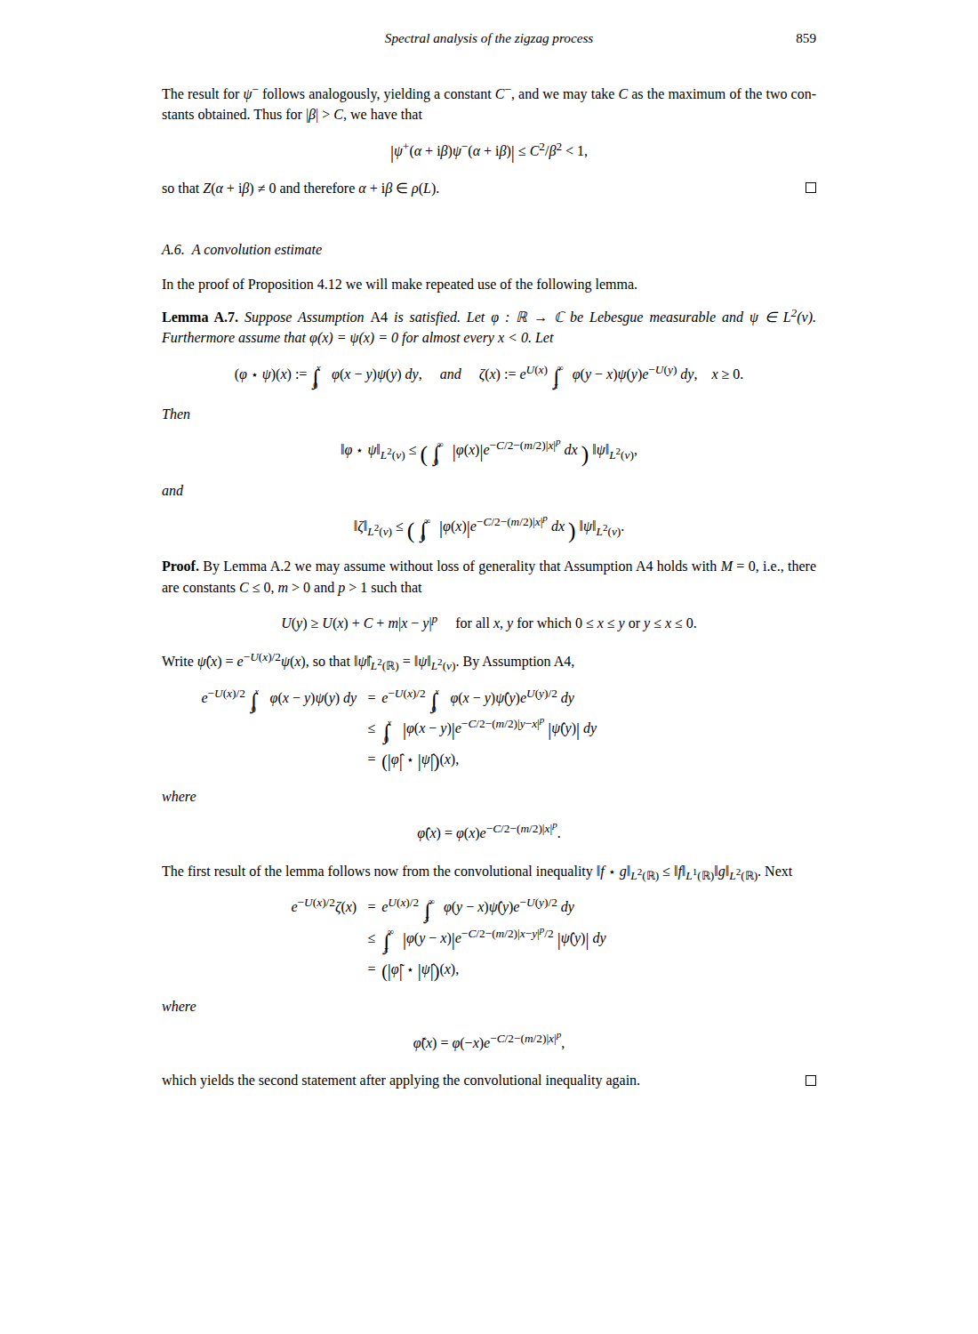Spectral analysis of the zigzag process 859
The result for ψ− follows analogously, yielding a constant C−, and we may take C as the maximum of the two constants obtained. Thus for |β| > C, we have that
|ψ+(α + iβ)ψ−(α + iβ)| ≤ C2/β2 < 1,
so that Z(α + iβ) ≠ 0 and therefore α + iβ ∈ ρ(L).
A.6. A convolution estimate
In the proof of Proposition 4.12 we will make repeated use of the following lemma.
Lemma A.7. Suppose Assumption A4 is satisfied. Let φ : ℝ → ℂ be Lebesgue measurable and ψ ∈ L2(ν). Furthermore assume that φ(x) = ψ(x) = 0 for almost every x < 0. Let
(φ ⋆ ψ)(x) := ∫x 0 φ(x − y)ψ(y) dy, and ζ(x) := eU(x) ∫∞x φ(y − x)ψ(y)e−U(y) dy, x ≥ 0.
Then
‖φ ⋆ ψ‖L2(ν) ≤ ( ∫∞0 |φ(x)|e−C/2−(m/2)|x|p dx ) ‖ψ‖L2(ν),
and
‖ζ‖L2(ν) ≤ ( ∫∞0 |φ(x)|e−C/2−(m/2)|x|p dx ) ‖ψ‖L2(ν).
Proof. By Lemma A.2 we may assume without loss of generality that Assumption A4 holds with M = 0, i.e., there are constants C ≤ 0, m > 0 and p > 1 such that
U(y) ≥ U(x) + C + m|x − y|p for all x, y for which 0 ≤ x ≤ y or y ≤ x ≤ 0.
Write ψ̂(x) = e−U(x)/2ψ(x), so that ‖ψ̂‖L2(ℝ) = ‖ψ‖L2(ν). By Assumption A4,
e−U(x)/2 ∫x 0 φ(x − y)ψ(y) dy
=
e−U(x)/2 ∫x 0 φ(x − y)ψ̂(y)eU(y)/2 dy
≤
∫x 0 |φ(x − y)|e−C/2−(m/2)|y−x|p |ψ̂(y)| dy
=
(|φ̂| ⋆ |ψ̂|)(x),
where
φ̂(x) = φ(x)e−C/2−(m/2)|x|p.
The first result of the lemma follows now from the convolutional inequality ‖f ⋆ g‖L2(ℝ) ≤ ‖f‖L1(ℝ)‖g‖L2(ℝ). Next
e−U(x)/2ζ(x)
=
eU(x)/2 ∫∞x φ(y − x)ψ̂(y)e−U(y)/2 dy
≤
∫∞x |φ(y − x)|e−C/2−(m/2)|x−y|p/2 |ψ̂(y)| dy
=
(|φ̃| ⋆ |ψ̂|)(x),
where
φ̃(x) = φ(−x)e−C/2−(m/2)|x|p,
which yields the second statement after applying the convolutional inequality again.